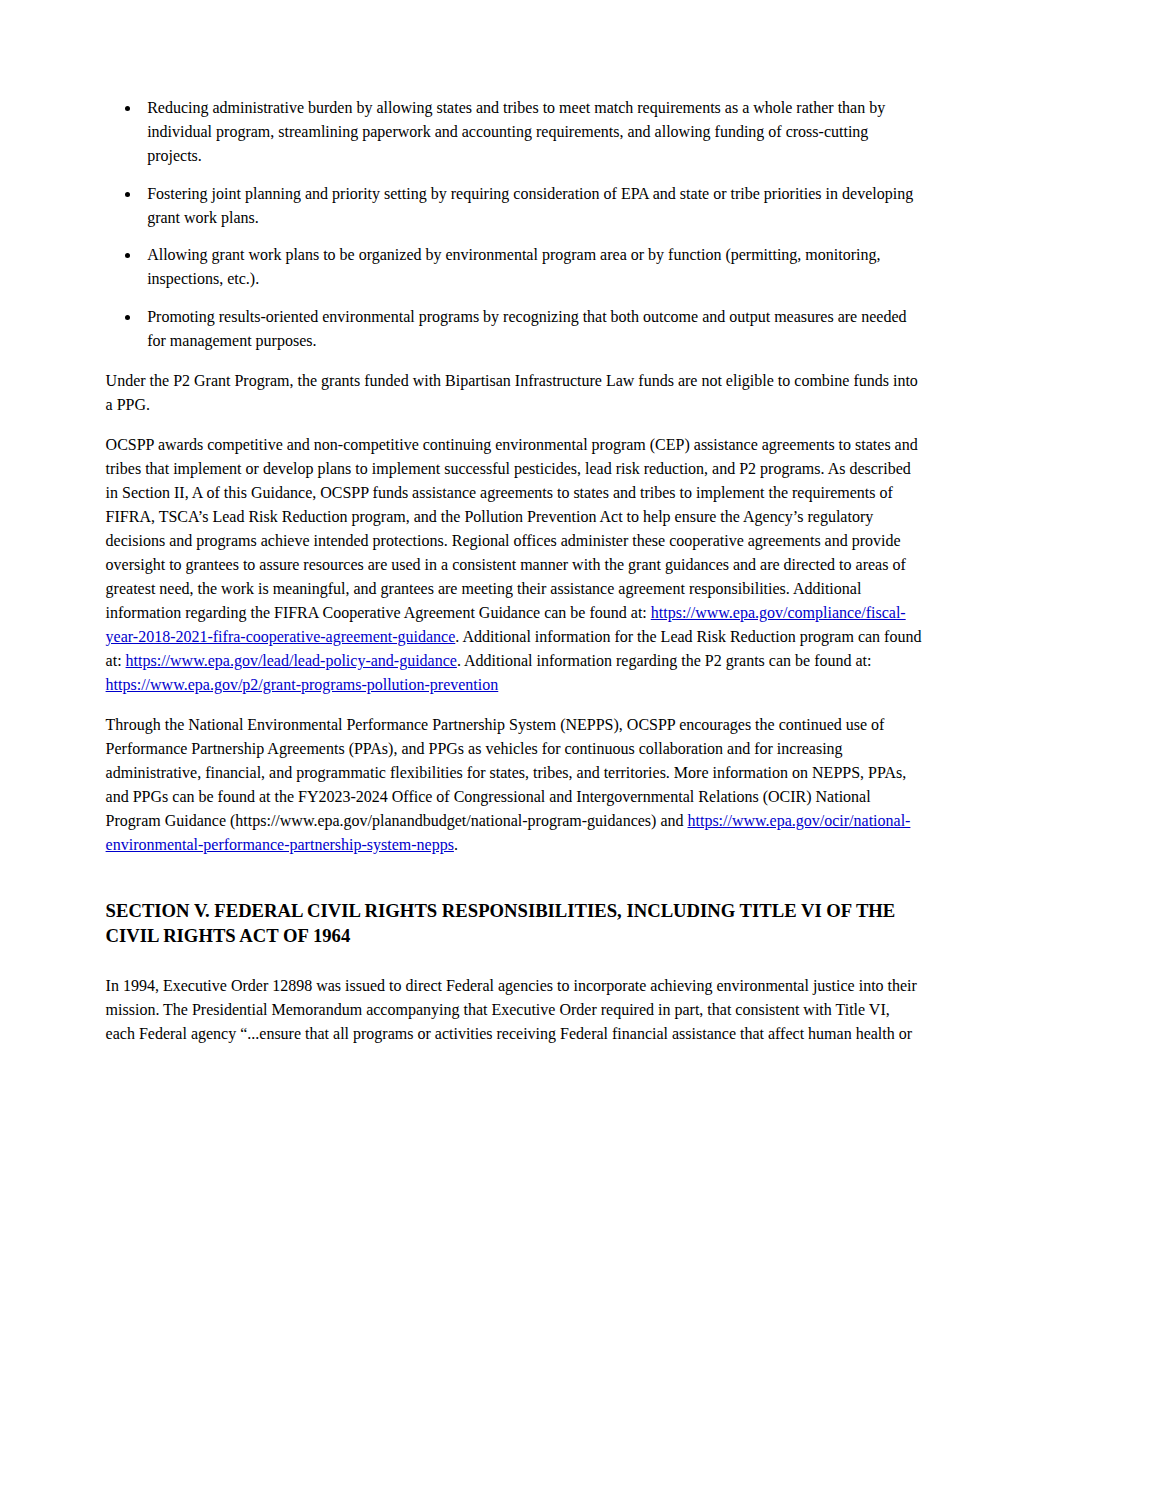Reducing administrative burden by allowing states and tribes to meet match requirements as a whole rather than by individual program, streamlining paperwork and accounting requirements, and allowing funding of cross-cutting projects.
Fostering joint planning and priority setting by requiring consideration of EPA and state or tribe priorities in developing grant work plans.
Allowing grant work plans to be organized by environmental program area or by function (permitting, monitoring, inspections, etc.).
Promoting results-oriented environmental programs by recognizing that both outcome and output measures are needed for management purposes.
Under the P2 Grant Program, the grants funded with Bipartisan Infrastructure Law funds are not eligible to combine funds into a PPG.
OCSPP awards competitive and non-competitive continuing environmental program (CEP) assistance agreements to states and tribes that implement or develop plans to implement successful pesticides, lead risk reduction, and P2 programs. As described in Section II, A of this Guidance, OCSPP funds assistance agreements to states and tribes to implement the requirements of FIFRA, TSCA’s Lead Risk Reduction program, and the Pollution Prevention Act to help ensure the Agency’s regulatory decisions and programs achieve intended protections. Regional offices administer these cooperative agreements and provide oversight to grantees to assure resources are used in a consistent manner with the grant guidances and are directed to areas of greatest need, the work is meaningful, and grantees are meeting their assistance agreement responsibilities. Additional information regarding the FIFRA Cooperative Agreement Guidance can be found at: https://www.epa.gov/compliance/fiscal-year-2018-2021-fifra-cooperative-agreement-guidance. Additional information for the Lead Risk Reduction program can found at: https://www.epa.gov/lead/lead-policy-and-guidance. Additional information regarding the P2 grants can be found at: https://www.epa.gov/p2/grant-programs-pollution-prevention
Through the National Environmental Performance Partnership System (NEPPS), OCSPP encourages the continued use of Performance Partnership Agreements (PPAs), and PPGs as vehicles for continuous collaboration and for increasing administrative, financial, and programmatic flexibilities for states, tribes, and territories. More information on NEPPS, PPAs, and PPGs can be found at the FY2023-2024 Office of Congressional and Intergovernmental Relations (OCIR) National Program Guidance (https://www.epa.gov/planandbudget/national-program-guidances) and https://www.epa.gov/ocir/national-environmental-performance-partnership-system-nepps.
SECTION V. FEDERAL CIVIL RIGHTS RESPONSIBILITIES, INCLUDING TITLE VI OF THE CIVIL RIGHTS ACT OF 1964
In 1994, Executive Order 12898 was issued to direct Federal agencies to incorporate achieving environmental justice into their mission. The Presidential Memorandum accompanying that Executive Order required in part, that consistent with Title VI, each Federal agency “...ensure that all programs or activities receiving Federal financial assistance that affect human health or